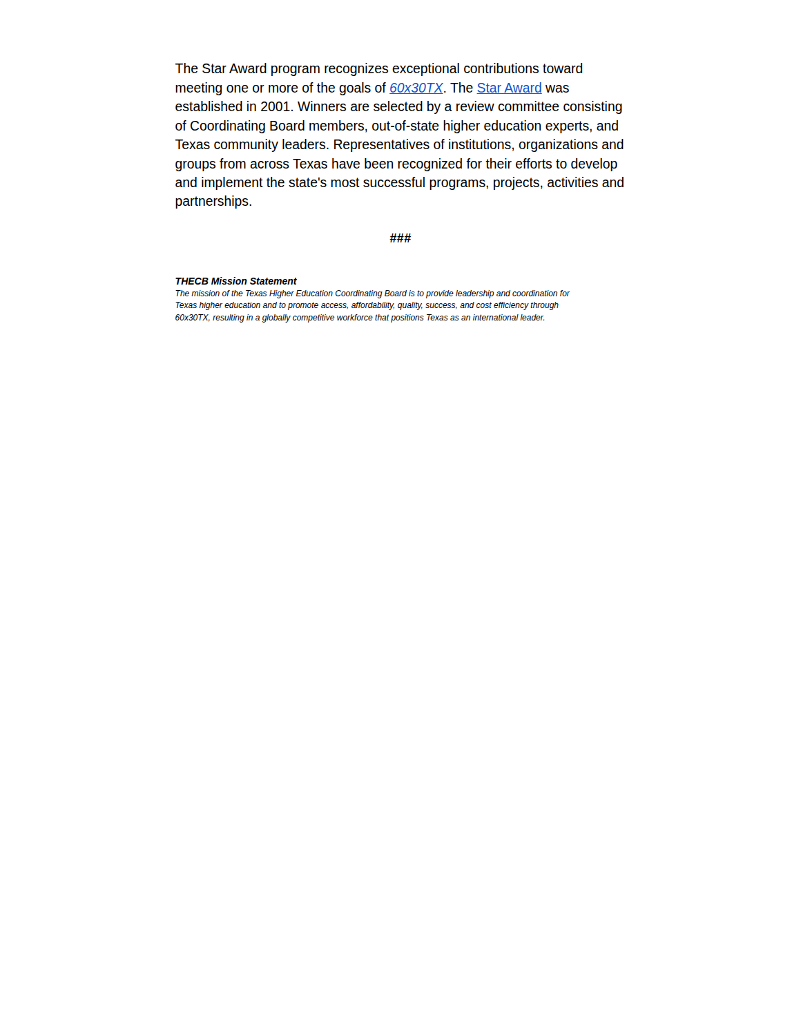The Star Award program recognizes exceptional contributions toward meeting one or more of the goals of 60x30TX. The Star Award was established in 2001. Winners are selected by a review committee consisting of Coordinating Board members, out-of-state higher education experts, and Texas community leaders. Representatives of institutions, organizations and groups from across Texas have been recognized for their efforts to develop and implement the state's most successful programs, projects, activities and partnerships.
###
THECB Mission Statement
The mission of the Texas Higher Education Coordinating Board is to provide leadership and coordination for Texas higher education and to promote access, affordability, quality, success, and cost efficiency through 60x30TX, resulting in a globally competitive workforce that positions Texas as an international leader.